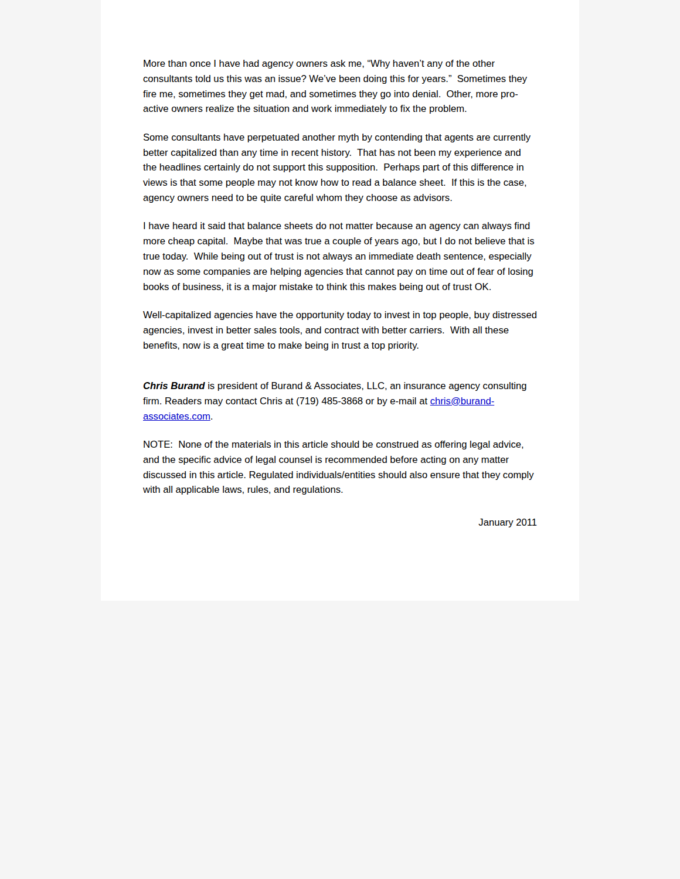More than once I have had agency owners ask me, “Why haven’t any of the other consultants told us this was an issue? We’ve been doing this for years.” Sometimes they fire me, sometimes they get mad, and sometimes they go into denial. Other, more pro-active owners realize the situation and work immediately to fix the problem.
Some consultants have perpetuated another myth by contending that agents are currently better capitalized than any time in recent history. That has not been my experience and the headlines certainly do not support this supposition. Perhaps part of this difference in views is that some people may not know how to read a balance sheet. If this is the case, agency owners need to be quite careful whom they choose as advisors.
I have heard it said that balance sheets do not matter because an agency can always find more cheap capital. Maybe that was true a couple of years ago, but I do not believe that is true today. While being out of trust is not always an immediate death sentence, especially now as some companies are helping agencies that cannot pay on time out of fear of losing books of business, it is a major mistake to think this makes being out of trust OK.
Well-capitalized agencies have the opportunity today to invest in top people, buy distressed agencies, invest in better sales tools, and contract with better carriers. With all these benefits, now is a great time to make being in trust a top priority.
Chris Burand is president of Burand & Associates, LLC, an insurance agency consulting firm. Readers may contact Chris at (719) 485-3868 or by e-mail at chris@burand-associates.com.
NOTE: None of the materials in this article should be construed as offering legal advice, and the specific advice of legal counsel is recommended before acting on any matter discussed in this article. Regulated individuals/entities should also ensure that they comply with all applicable laws, rules, and regulations.
January 2011